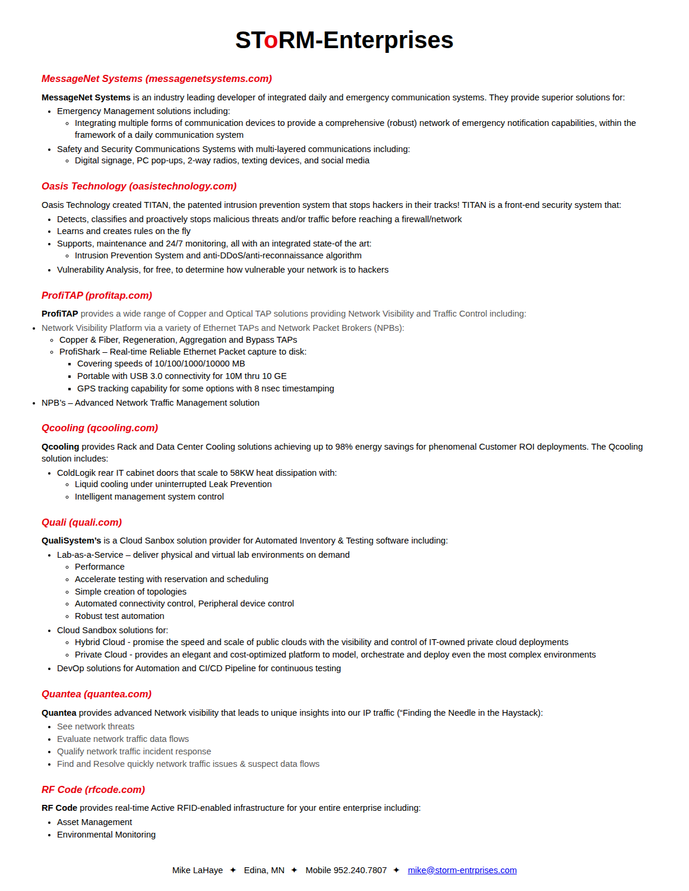STo RM-Enterprises
MessageNet Systems (messagenetsystems.com)
MessageNet Systems is an industry leading developer of integrated daily and emergency communication systems. They provide superior solutions for:
Emergency Management solutions including:
Integrating multiple forms of communication devices to provide a comprehensive (robust) network of emergency notification capabilities, within the framework of a daily communication system
Safety and Security Communications Systems with multi-layered communications including:
Digital signage, PC pop-ups, 2-way radios, texting devices, and social media
Oasis Technology (oasistechnology.com)
Oasis Technology created TITAN, the patented intrusion prevention system that stops hackers in their tracks! TITAN is a front-end security system that:
Detects, classifies and proactively stops malicious threats and/or traffic before reaching a firewall/network
Learns and creates rules on the fly
Supports, maintenance and 24/7 monitoring, all with an integrated state-of the art:
Intrusion Prevention System and anti-DDoS/anti-reconnaissance algorithm
Vulnerability Analysis, for free, to determine how vulnerable your network is to hackers
ProfiTAP (profitap.com)
ProfiTAP provides a wide range of Copper and Optical TAP solutions providing Network Visibility and Traffic Control including:
Network Visibility Platform via a variety of Ethernet TAPs and Network Packet Brokers (NPBs):
Copper & Fiber, Regeneration, Aggregation and Bypass TAPs
ProfiShark – Real-time Reliable Ethernet Packet capture to disk:
Covering speeds of 10/100/1000/10000 MB
Portable with USB 3.0 connectivity for 10M thru 10 GE
GPS tracking capability for some options with 8 nsec timestamping
NPB’s – Advanced Network Traffic Management solution
Qcooling (qcooling.com)
Qcooling provides Rack and Data Center Cooling solutions achieving up to 98% energy savings for phenomenal Customer ROI deployments. The Qcooling solution includes:
ColdLogik rear IT cabinet doors that scale to 58KW heat dissipation with:
Liquid cooling under uninterrupted Leak Prevention
Intelligent management system control
Quali (quali.com)
QualiSystem’s is a Cloud Sanbox solution provider for Automated Inventory & Testing software including:
Lab-as-a-Service – deliver physical and virtual lab environments on demand
Performance
Accelerate testing with reservation and scheduling
Simple creation of topologies
Automated connectivity control, Peripheral device control
Robust test automation
Cloud Sandbox solutions for:
Hybrid Cloud - promise the speed and scale of public clouds with the visibility and control of IT-owned private cloud deployments
Private Cloud - provides an elegant and cost-optimized platform to model, orchestrate and deploy even the most complex environments
DevOp solutions for Automation and CI/CD Pipeline for continuous testing
Quantea (quantea.com)
Quantea provides advanced Network visibility that leads to unique insights into our IP traffic (“Finding the Needle in the Haystack):
See network threats
Evaluate network traffic data flows
Qualify network traffic incident response
Find and Resolve quickly network traffic issues & suspect data flows
RF Code (rfcode.com)
RF Code provides real-time Active RFID-enabled infrastructure for your entire enterprise including:
Asset Management
Environmental Monitoring
Mike LaHaye ✦ Edina, MN ✦ Mobile 952.240.7807 ✦ mike@storm-entrprises.com